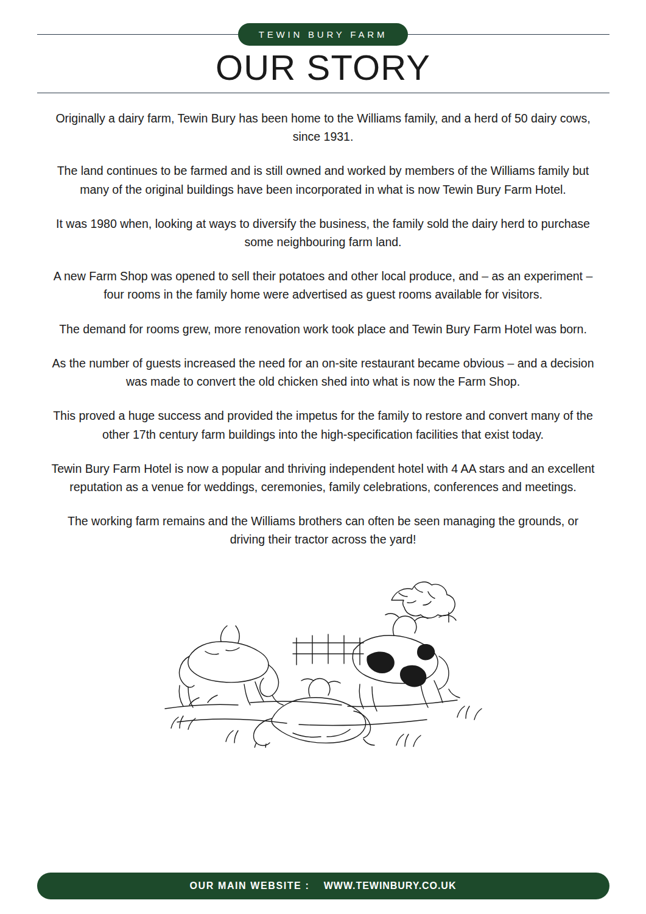Tewin Bury Farm
OUR STORY
Originally a dairy farm, Tewin Bury has been home to the Williams family, and a herd of 50 dairy cows, since 1931.
The land continues to be farmed and is still owned and worked by members of the Williams family but many of the original buildings have been incorporated in what is now Tewin Bury Farm Hotel.
It was 1980 when, looking at ways to diversify the business, the family sold the dairy herd to purchase some neighbouring farm land.
A new Farm Shop was opened to sell their potatoes and other local produce, and – as an experiment – four rooms in the family home were advertised as guest rooms available for visitors.
The demand for rooms grew, more renovation work took place and Tewin Bury Farm Hotel was born.
As the number of guests increased the need for an on-site restaurant became obvious – and a decision was made to convert the old chicken shed into what is now the Farm Shop.
This proved a huge success and provided the impetus for the family to restore and convert many of the other 17th century farm buildings into the high-specification facilities that exist today.
Tewin Bury Farm Hotel is now a popular and thriving independent hotel with 4 AA stars and an excellent reputation as a venue for weddings, ceremonies, family celebrations, conferences and meetings.
The working farm remains and the Williams brothers can often be seen managing the grounds, or driving their tractor across the yard!
OUR MAIN WEBSITE : WWW.TEWINBURY.CO.UK